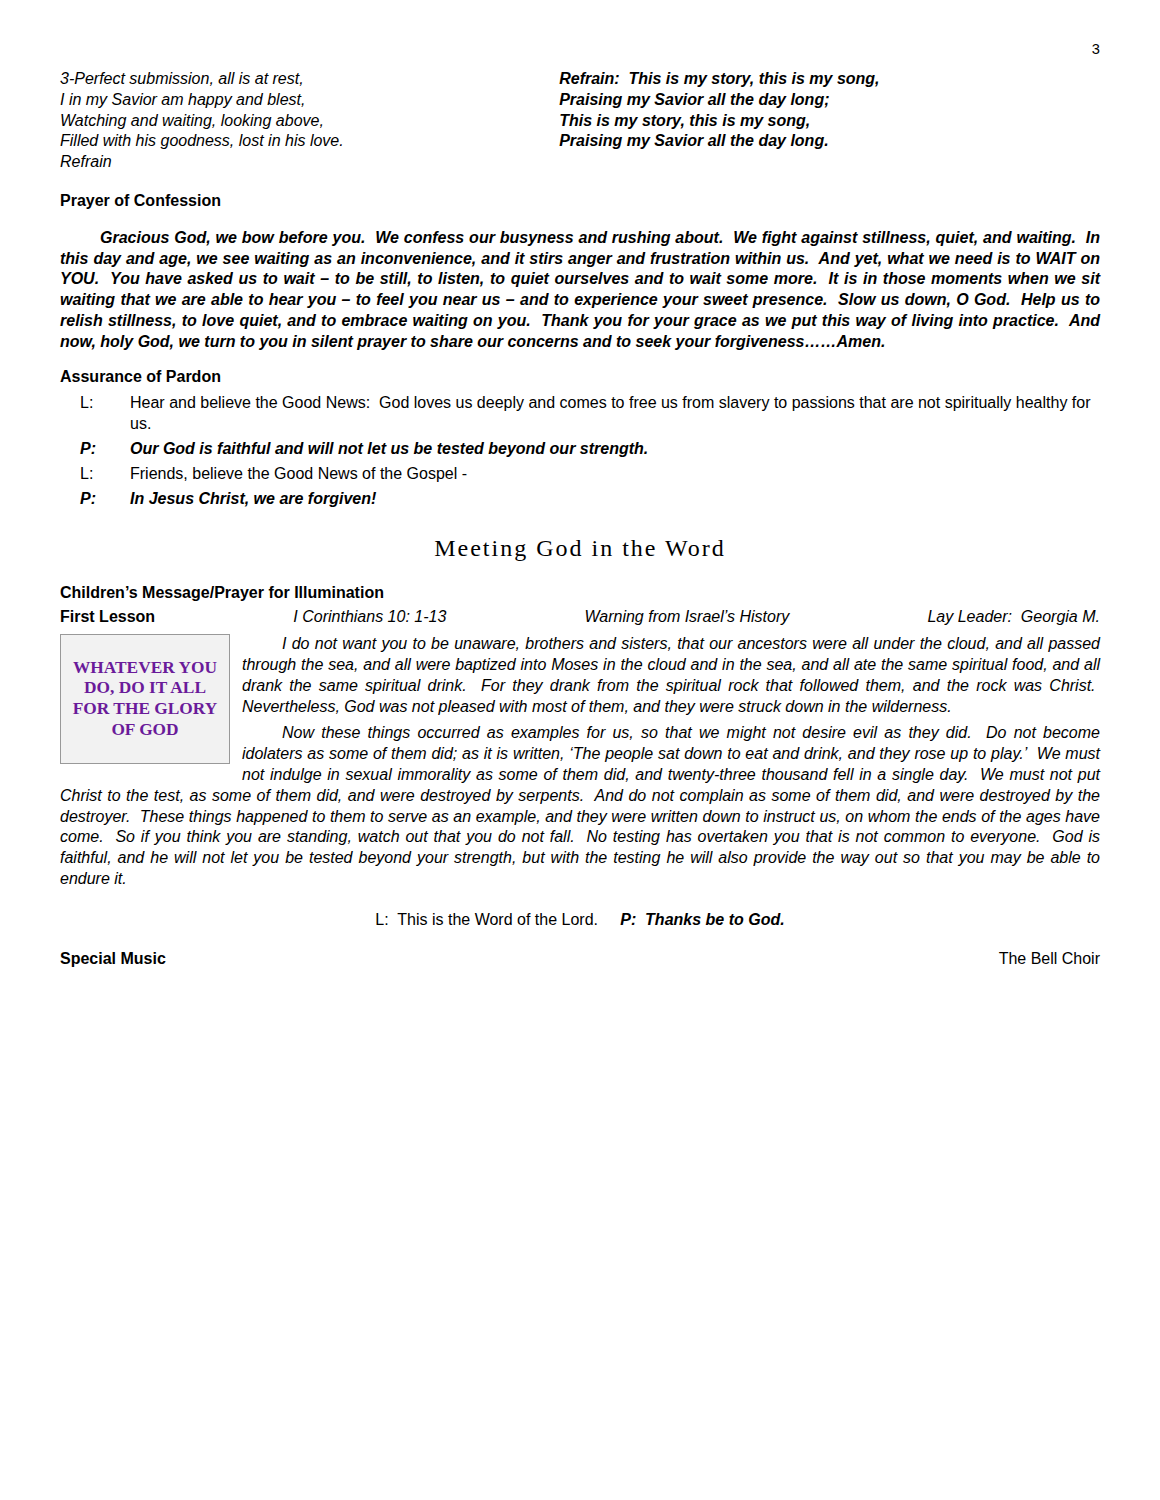3
| 3-Perfect submission, all is at rest, | Refrain: This is my story, this is my song, |
| I in my Savior am happy and blest, | Praising my Savior all the day long; |
| Watching and waiting, looking above, | This is my story, this is my song, |
| Filled with his goodness, lost in his love. | Praising my Savior all the day long. |
| Refrain | |
Prayer of Confession
Gracious God, we bow before you. We confess our busyness and rushing about. We fight against stillness, quiet, and waiting. In this day and age, we see waiting as an inconvenience, and it stirs anger and frustration within us. And yet, what we need is to WAIT on YOU. You have asked us to wait – to be still, to listen, to quiet ourselves and to wait some more. It is in those moments when we sit waiting that we are able to hear you – to feel you near us – and to experience your sweet presence. Slow us down, O God. Help us to relish stillness, to love quiet, and to embrace waiting on you. Thank you for your grace as we put this way of living into practice. And now, holy God, we turn to you in silent prayer to share our concerns and to seek your forgiveness……Amen.
Assurance of Pardon
| L: | Hear and believe the Good News: God loves us deeply and comes to free us from slavery to passions that are not spiritually healthy for us. |
| P: | Our God is faithful and will not let us be tested beyond our strength. |
| L: | Friends, believe the Good News of the Gospel - |
| P: | In Jesus Christ, we are forgiven! |
Meeting God in the Word
Children’s Message/Prayer for Illumination
First Lesson I Corinthians 10: 1-13 Warning from Israel’s History Lay Leader: Georgia M.
WHATEVER YOU DO, DO IT ALL FOR THE GLORY OF GOD
I do not want you to be unaware, brothers and sisters, that our ancestors were all under the cloud, and all passed through the sea, and all were baptized into Moses in the cloud and in the sea, and all ate the same spiritual food, and all drank the same spiritual drink. For they drank from the spiritual rock that followed them, and the rock was Christ. Nevertheless, God was not pleased with most of them, and they were struck down in the wilderness.
Now these things occurred as examples for us, so that we might not desire evil as they did. Do not become idolaters as some of them did; as it is written, ‘The people sat down to eat and drink, and they rose up to play.’ We must not indulge in sexual immorality as some of them did, and twenty-three thousand fell in a single day. We must not put Christ to the test, as some of them did, and were destroyed by serpents. And do not complain as some of them did, and were destroyed by the destroyer. These things happened to them to serve as an example, and they were written down to instruct us, on whom the ends of the ages have come. So if you think you are standing, watch out that you do not fall. No testing has overtaken you that is not common to everyone. God is faithful, and he will not let you be tested beyond your strength, but with the testing he will also provide the way out so that you may be able to endure it.
L: This is the Word of the Lord. P: Thanks be to God.
Special Music The Bell Choir